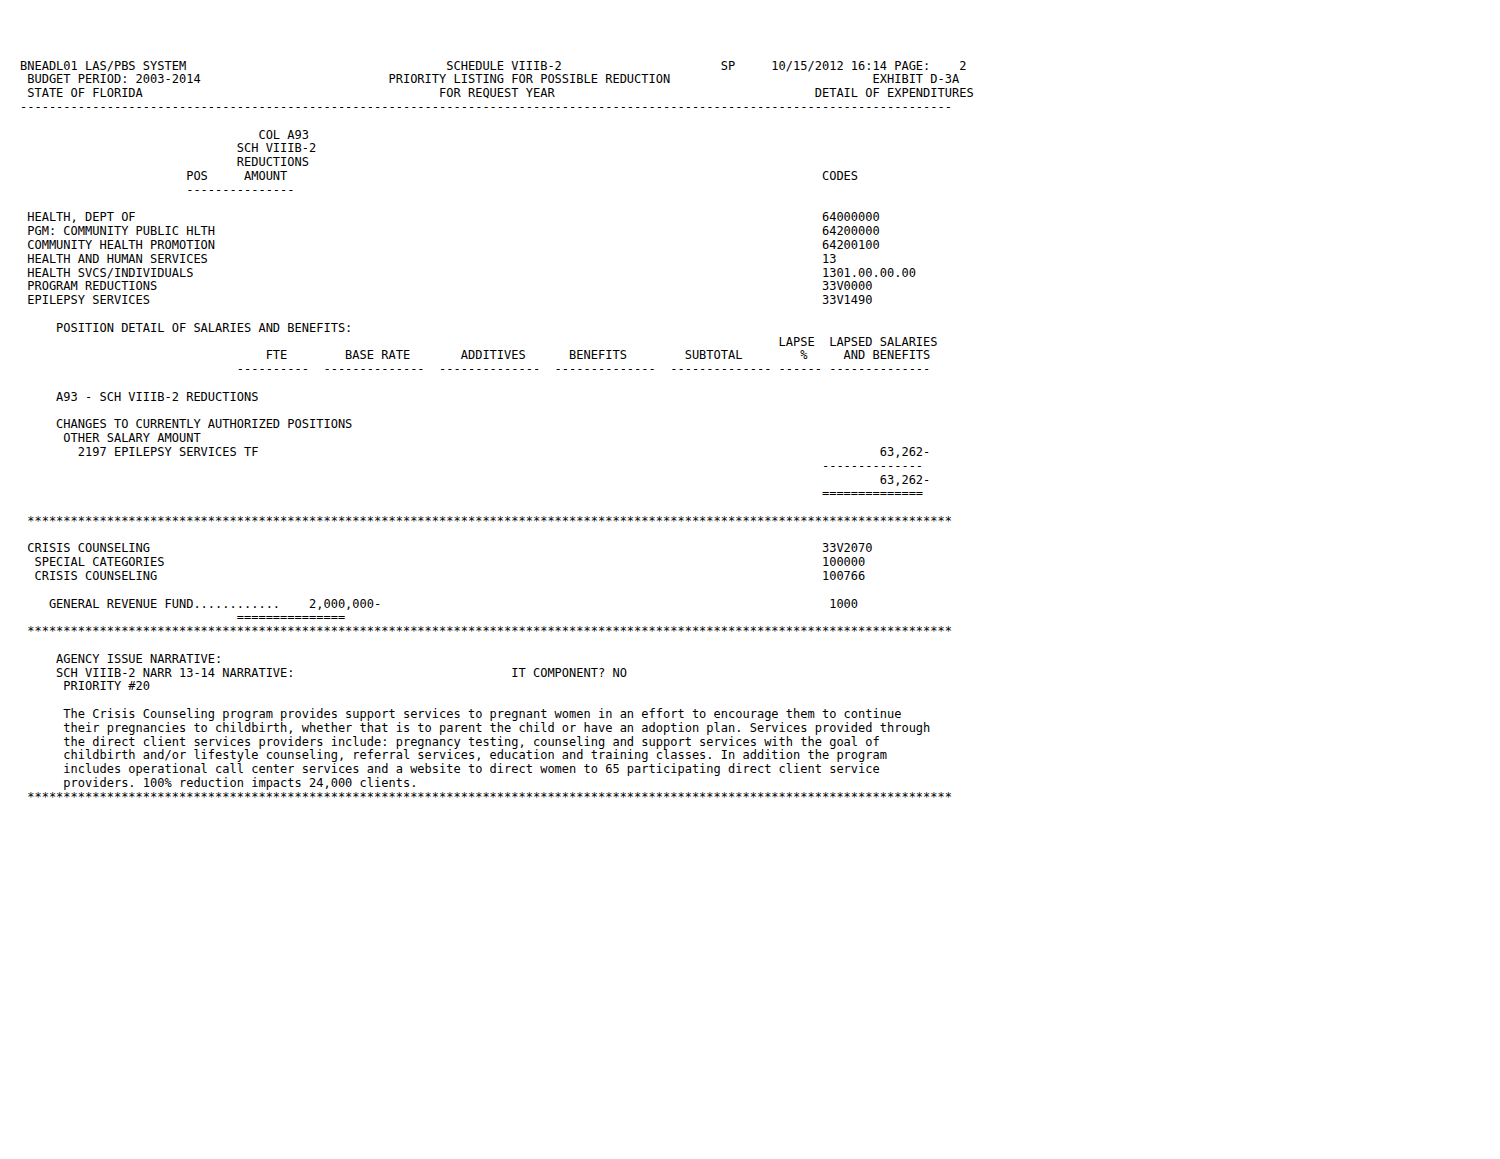BNEADL01 LAS/PBS SYSTEM                                    SCHEDULE VIIIB-2                      SP     10/15/2012 16:14 PAGE:    2
 BUDGET PERIOD: 2003-2014                          PRIORITY LISTING FOR POSSIBLE REDUCTION                            EXHIBIT D-3A
 STATE OF FLORIDA                                         FOR REQUEST YEAR                                    DETAIL OF EXPENDITURES
---------------------------------------------------------------------------------------------------------------------------------

                                 COL A93
                              SCH VIIIB-2
                              REDUCTIONS
                       POS     AMOUNT                                                                          CODES
                       ---------------

 HEALTH, DEPT OF                                                                                               64000000
 PGM: COMMUNITY PUBLIC HLTH                                                                                    64200000
 COMMUNITY HEALTH PROMOTION                                                                                    64200100
 HEALTH AND HUMAN SERVICES                                                                                     13
 HEALTH SVCS/INDIVIDUALS                                                                                       1301.00.00.00
 PROGRAM REDUCTIONS                                                                                            33V0000
 EPILEPSY SERVICES                                                                                             33V1490

     POSITION DETAIL OF SALARIES AND BENEFITS:
                                                                                                         LAPSE  LAPSED SALARIES
                                  FTE        BASE RATE       ADDITIVES      BENEFITS        SUBTOTAL        %     AND BENEFITS
                              ----------  --------------  --------------  --------------  -------------- ------ --------------

     A93 - SCH VIIIB-2 REDUCTIONS

     CHANGES TO CURRENTLY AUTHORIZED POSITIONS
      OTHER SALARY AMOUNT
        2197 EPILEPSY SERVICES TF                                                                                      63,262-
                                                                                                               --------------
                                                                                                                       63,262-
                                                                                                               ==============

 ********************************************************************************************************************************

 CRISIS COUNSELING                                                                                             33V2070
  SPECIAL CATEGORIES                                                                                           100000
  CRISIS COUNSELING                                                                                            100766

    GENERAL REVENUE FUND............    2,000,000-                                                              1000
                              ===============
 ********************************************************************************************************************************

     AGENCY ISSUE NARRATIVE:
     SCH VIIIB-2 NARR 13-14 NARRATIVE:                              IT COMPONENT? NO
      PRIORITY #20

      The Crisis Counseling program provides support services to pregnant women in an effort to encourage them to continue
      their pregnancies to childbirth, whether that is to parent the child or have an adoption plan. Services provided through
      the direct client services providers include: pregnancy testing, counseling and support services with the goal of
      childbirth and/or lifestyle counseling, referral services, education and training classes. In addition the program
      includes operational call center services and a website to direct women to 65 participating direct client service
      providers. 100% reduction impacts 24,000 clients.
 ********************************************************************************************************************************